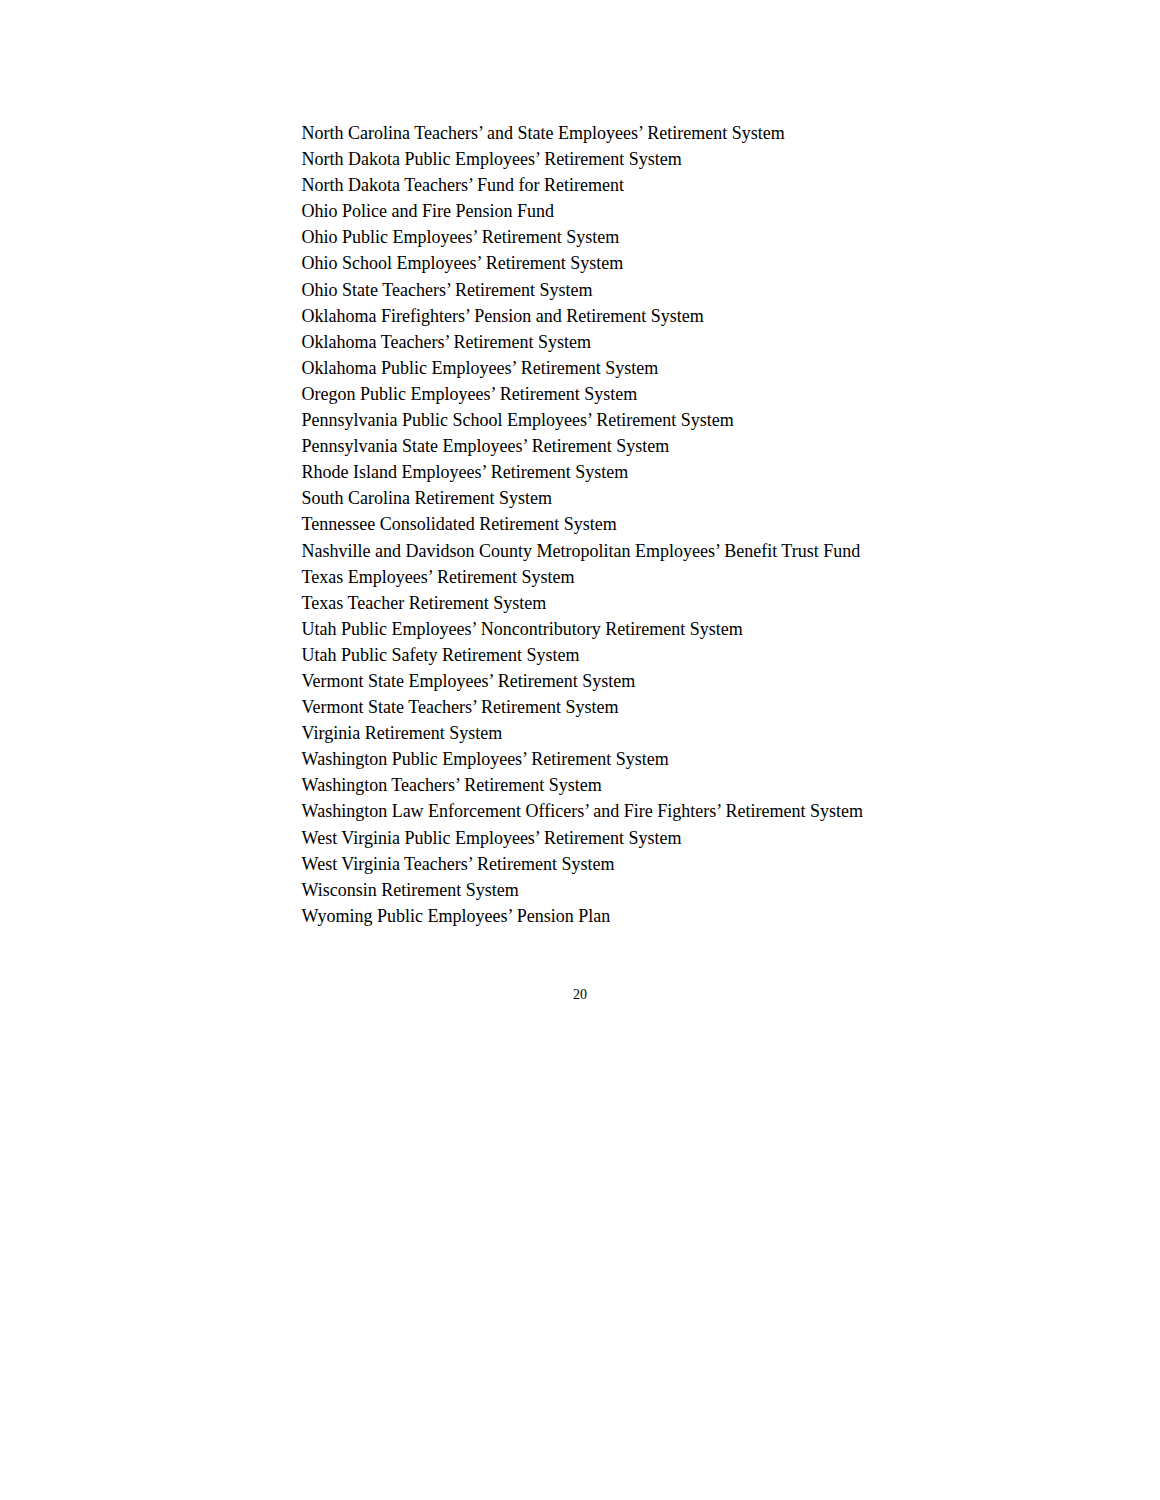North Carolina Teachers’ and State Employees’ Retirement System
North Dakota Public Employees’ Retirement System
North Dakota Teachers’ Fund for Retirement
Ohio Police and Fire Pension Fund
Ohio Public Employees’ Retirement System
Ohio School Employees’ Retirement System
Ohio State Teachers’ Retirement System
Oklahoma Firefighters’ Pension and Retirement System
Oklahoma Teachers’ Retirement System
Oklahoma Public Employees’ Retirement System
Oregon Public Employees’ Retirement System
Pennsylvania Public School Employees’ Retirement System
Pennsylvania State Employees’ Retirement System
Rhode Island Employees’ Retirement System
South Carolina Retirement System
Tennessee Consolidated Retirement System
Nashville and Davidson County Metropolitan Employees’ Benefit Trust Fund
Texas Employees’ Retirement System
Texas Teacher Retirement System
Utah Public Employees’ Noncontributory Retirement System
Utah Public Safety Retirement System
Vermont State Employees’ Retirement System
Vermont State Teachers’ Retirement System
Virginia Retirement System
Washington Public Employees’ Retirement System
Washington Teachers’ Retirement System
Washington Law Enforcement Officers’ and Fire Fighters’ Retirement System
West Virginia Public Employees’ Retirement System
West Virginia Teachers’ Retirement System
Wisconsin Retirement System
Wyoming Public Employees’ Pension Plan
20